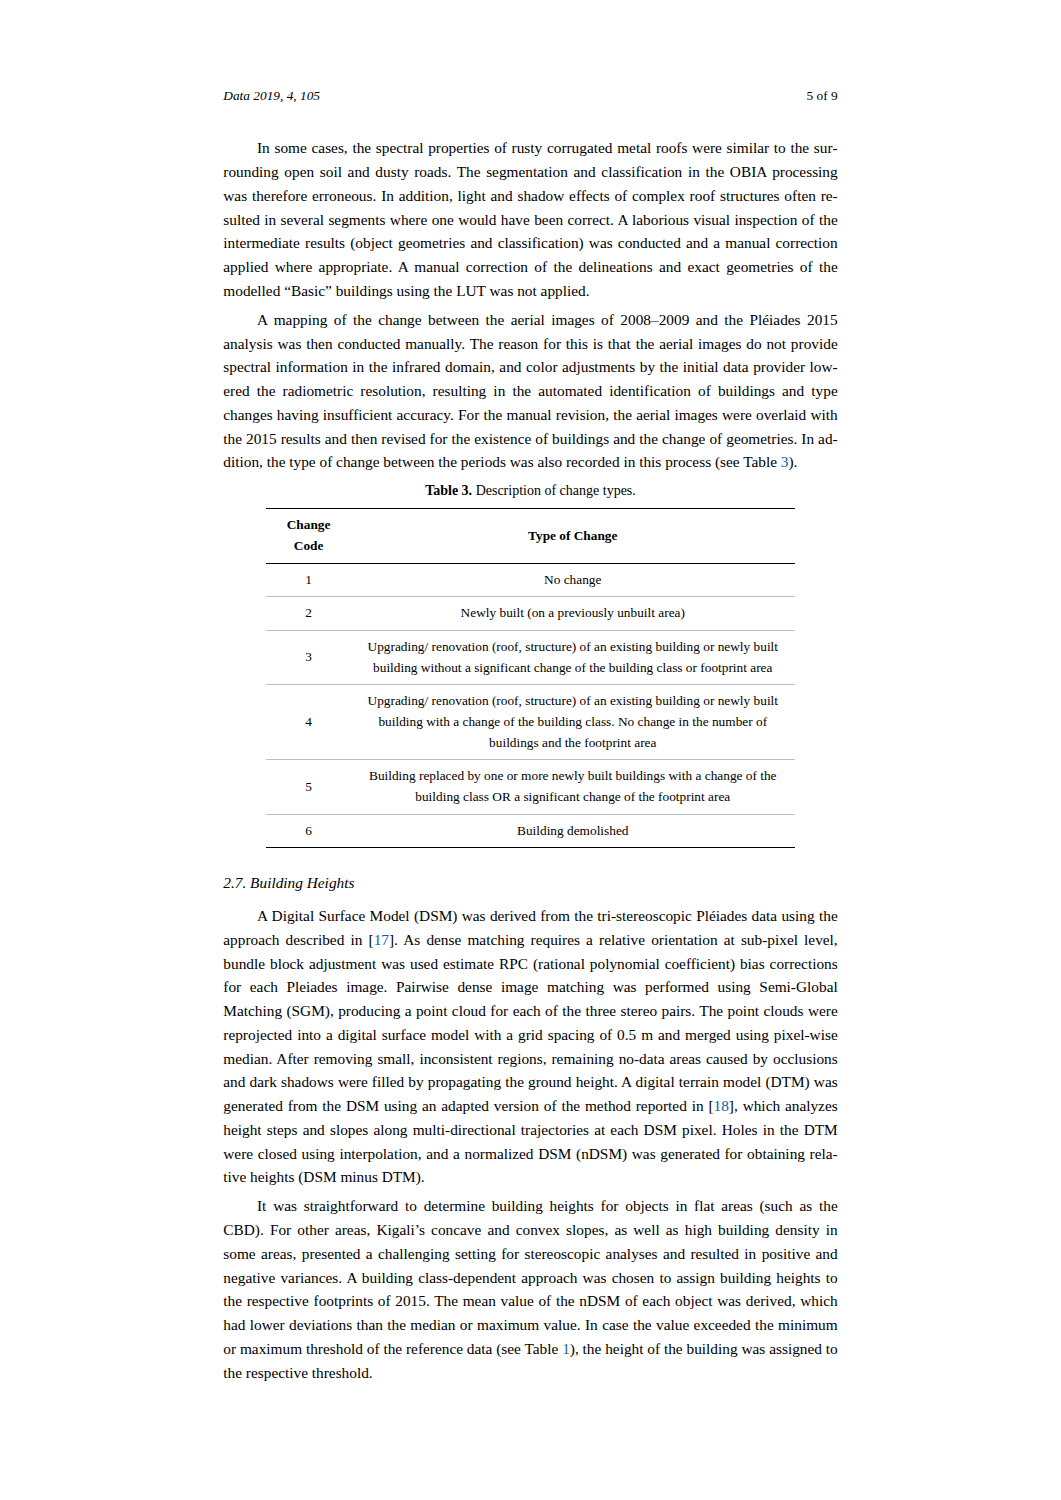Data 2019, 4, 105 5 of 9
In some cases, the spectral properties of rusty corrugated metal roofs were similar to the surrounding open soil and dusty roads. The segmentation and classification in the OBIA processing was therefore erroneous. In addition, light and shadow effects of complex roof structures often resulted in several segments where one would have been correct. A laborious visual inspection of the intermediate results (object geometries and classification) was conducted and a manual correction applied where appropriate. A manual correction of the delineations and exact geometries of the modelled “Basic” buildings using the LUT was not applied.
A mapping of the change between the aerial images of 2008–2009 and the Pléiades 2015 analysis was then conducted manually. The reason for this is that the aerial images do not provide spectral information in the infrared domain, and color adjustments by the initial data provider lowered the radiometric resolution, resulting in the automated identification of buildings and type changes having insufficient accuracy. For the manual revision, the aerial images were overlaid with the 2015 results and then revised for the existence of buildings and the change of geometries. In addition, the type of change between the periods was also recorded in this process (see Table 3).
Table 3. Description of change types.
| Change Code | Type of Change |
| --- | --- |
| 1 | No change |
| 2 | Newly built (on a previously unbuilt area) |
| 3 | Upgrading/ renovation (roof, structure) of an existing building or newly built building without a significant change of the building class or footprint area |
| 4 | Upgrading/ renovation (roof, structure) of an existing building or newly built building with a change of the building class. No change in the number of buildings and the footprint area |
| 5 | Building replaced by one or more newly built buildings with a change of the building class OR a significant change of the footprint area |
| 6 | Building demolished |
2.7. Building Heights
A Digital Surface Model (DSM) was derived from the tri-stereoscopic Pléiades data using the approach described in [17]. As dense matching requires a relative orientation at sub-pixel level, bundle block adjustment was used estimate RPC (rational polynomial coefficient) bias corrections for each Pleiades image. Pairwise dense image matching was performed using Semi-Global Matching (SGM), producing a point cloud for each of the three stereo pairs. The point clouds were reprojected into a digital surface model with a grid spacing of 0.5 m and merged using pixel-wise median. After removing small, inconsistent regions, remaining no-data areas caused by occlusions and dark shadows were filled by propagating the ground height. A digital terrain model (DTM) was generated from the DSM using an adapted version of the method reported in [18], which analyzes height steps and slopes along multi-directional trajectories at each DSM pixel. Holes in the DTM were closed using interpolation, and a normalized DSM (nDSM) was generated for obtaining relative heights (DSM minus DTM).
It was straightforward to determine building heights for objects in flat areas (such as the CBD). For other areas, Kigali’s concave and convex slopes, as well as high building density in some areas, presented a challenging setting for stereoscopic analyses and resulted in positive and negative variances. A building class-dependent approach was chosen to assign building heights to the respective footprints of 2015. The mean value of the nDSM of each object was derived, which had lower deviations than the median or maximum value. In case the value exceeded the minimum or maximum threshold of the reference data (see Table 1), the height of the building was assigned to the respective threshold.